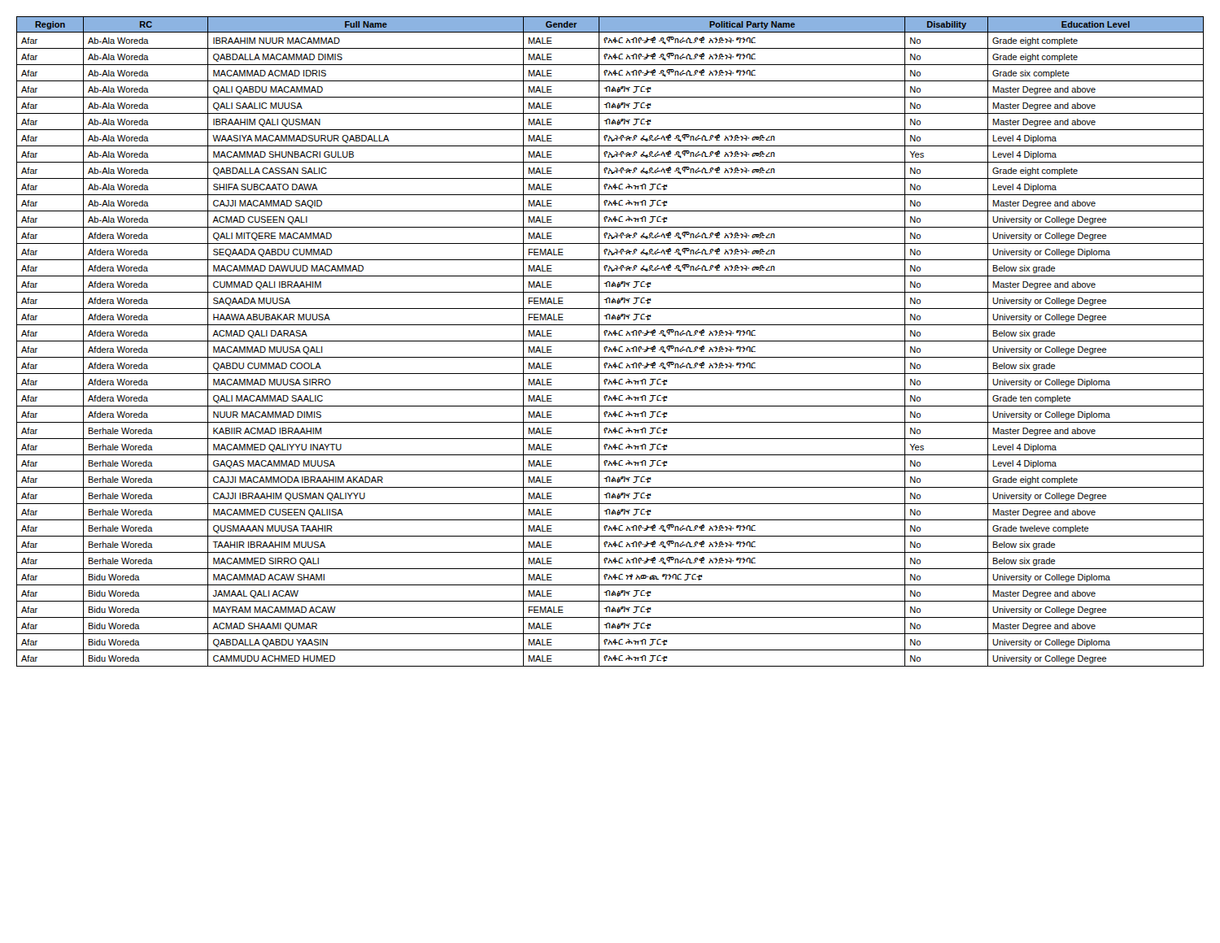| Region | RC | Full Name | Gender | Political Party Name | Disability | Education Level |
| --- | --- | --- | --- | --- | --- | --- |
| Afar | Ab-Ala Woreda | IBRAAHIM NUUR MACAMMAD | MALE | የአፋር አብዮታዊ ዲሞክራሲያዊ አንድነት ግንባር | No | Grade eight complete |
| Afar | Ab-Ala Woreda | QABDALLA MACAMMAD DIMIS | MALE | የአፋር አብዮታዊ ዲሞክራሲያዊ አንድነት ግንባር | No | Grade eight complete |
| Afar | Ab-Ala Woreda | MACAMMAD ACMAD IDRIS | MALE | የአፋር አብዮታዊ ዲሞክራሲያዊ አንድነት ግንባር | No | Grade six complete |
| Afar | Ab-Ala Woreda | QALI QABDU MACAMMAD | MALE | ብልፅግና ፓርቲ | No | Master Degree and above |
| Afar | Ab-Ala Woreda | QALI SAALIC MUUSA | MALE | ብልፅግና ፓርቲ | No | Master Degree and above |
| Afar | Ab-Ala Woreda | IBRAAHIM QALI QUSMAN | MALE | ብልፅግና ፓርቲ | No | Master Degree and above |
| Afar | Ab-Ala Woreda | WAASIYA MACAMMADSURUR QABDALLA | MALE | የኢትዮጵያ ፌዴራላዊ ዲሞክራሲያዊ አንድነት መድረክ | No | Level 4 Diploma |
| Afar | Ab-Ala Woreda | MACAMMAD SHUNBACRI GULUB | MALE | የኢትዮጵያ ፌዴራላዊ ዲሞክራሲያዊ አንድነት መድረክ | Yes | Level 4 Diploma |
| Afar | Ab-Ala Woreda | QABDALLA CASSAN SALIC | MALE | የኢትዮጵያ ፌዴራላዊ ዲሞክራሲያዊ አንድነት መድረክ | No | Grade eight complete |
| Afar | Ab-Ala Woreda | SHIFA SUBCAATO DAWA | MALE | የአፋር ሕዝብ ፓርቲ | No | Level 4 Diploma |
| Afar | Ab-Ala Woreda | CAJJI MACAMMAD SAQID | MALE | የአፋር ሕዝብ ፓርቲ | No | Master Degree and above |
| Afar | Ab-Ala Woreda | ACMAD CUSEEN QALI | MALE | የአፋር ሕዝብ ፓርቲ | No | University or College Degree |
| Afar | Afdera Woreda | QALI MITQERE MACAMMAD | MALE | የኢትዮጵያ ፌዴራላዊ ዲሞክራሲያዊ አንድነት መድረክ | No | University or College Degree |
| Afar | Afdera Woreda | SEQAADA QABDU CUMMAD | FEMALE | የኢትዮጵያ ፌዴራላዊ ዲሞክራሲያዊ አንድነት መድረክ | No | University or College Diploma |
| Afar | Afdera Woreda | MACAMMAD DAWUUD MACAMMAD | MALE | የኢትዮጵያ ፌዴራላዊ ዲሞክራሲያዊ አንድነት መድረክ | No | Below six grade |
| Afar | Afdera Woreda | CUMMAD QALI IBRAAHIM | MALE | ብልፅግና ፓርቲ | No | Master Degree and above |
| Afar | Afdera Woreda | SAQAADA MUUSA | FEMALE | ብልፅግና ፓርቲ | No | University or College Degree |
| Afar | Afdera Woreda | HAAWA ABUBAKAR MUUSA | FEMALE | ብልፅግና ፓርቲ | No | University or College Degree |
| Afar | Afdera Woreda | ACMAD QALI DARASA | MALE | የአፋር አብዮታዊ ዲሞክራሲያዊ አንድነት ግንባር | No | Below six grade |
| Afar | Afdera Woreda | MACAMMAD MUUSA QALI | MALE | የአፋር አብዮታዊ ዲሞክራሲያዊ አንድነት ግንባር | No | University or College Degree |
| Afar | Afdera Woreda | QABDU CUMMAD COOLA | MALE | የአፋር አብዮታዊ ዲሞክራሲያዊ አንድነት ግንባር | No | Below six grade |
| Afar | Afdera Woreda | MACAMMAD MUUSA SIRRO | MALE | የአፋር ሕዝብ ፓርቲ | No | University or College Diploma |
| Afar | Afdera Woreda | QALI MACAMMAD SAALIC | MALE | የአፋር ሕዝብ ፓርቲ | No | Grade ten complete |
| Afar | Afdera Woreda | NUUR MACAMMAD DIMIS | MALE | የአፋር ሕዝብ ፓርቲ | No | University or College Diploma |
| Afar | Berhale Woreda | KABIIR ACMAD IBRAAHIM | MALE | የአፋር ሕዝብ ፓርቲ | No | Master Degree and above |
| Afar | Berhale Woreda | MACAMMED QALIYYU INAYTU | MALE | የአፋር ሕዝብ ፓርቲ | Yes | Level 4 Diploma |
| Afar | Berhale Woreda | GAQAS MACAMMAD MUUSA | MALE | የአፋር ሕዝብ ፓርቲ | No | Level 4 Diploma |
| Afar | Berhale Woreda | CAJJI MACAMMODA IBRAAHIM AKADAR | MALE | ብልፅግና ፓርቲ | No | Grade eight complete |
| Afar | Berhale Woreda | CAJJI IBRAAHIM QUSMAN QALIYYU | MALE | ብልፅግና ፓርቲ | No | University or College Degree |
| Afar | Berhale Woreda | MACAMMED CUSEEN QALIISA | MALE | ብልፅግና ፓርቲ | No | Master Degree and above |
| Afar | Berhale Woreda | QUSMAAAN MUUSA TAAHIR | MALE | የአፋር አብዮታዊ ዲሞክራሲያዊ አንድነት ግንባር | No | Grade tweleve complete |
| Afar | Berhale Woreda | TAAHIR IBRAAHIM MUUSA | MALE | የአፋር አብዮታዊ ዲሞክራሲያዊ አንድነት ግንባር | No | Below six grade |
| Afar | Berhale Woreda | MACAMMED SIRRO QALI | MALE | የአፋር አብዮታዊ ዲሞክራሲያዊ አንድነት ግንባር | No | Below six grade |
| Afar | Bidu Woreda | MACAMMAD ACAW SHAMI | MALE | የአፋር ነፃ አውጪ ግንባር ፓርቲ | No | University or College Diploma |
| Afar | Bidu Woreda | JAMAAL QALI ACAW | MALE | ብልፅግና ፓርቲ | No | Master Degree and above |
| Afar | Bidu Woreda | MAYRAM MACAMMAD ACAW | FEMALE | ብልፅግና ፓርቲ | No | University or College Degree |
| Afar | Bidu Woreda | ACMAD SHAAMI QUMAR | MALE | ብልፅግና ፓርቲ | No | Master Degree and above |
| Afar | Bidu Woreda | QABDALLA QABDU YAASIN | MALE | የአፋር ሕዝብ ፓርቲ | No | University or College Diploma |
| Afar | Bidu Woreda | CAMMUDU ACHMED HUMED | MALE | የአፋር ሕዝብ ፓርቲ | No | University or College Degree |